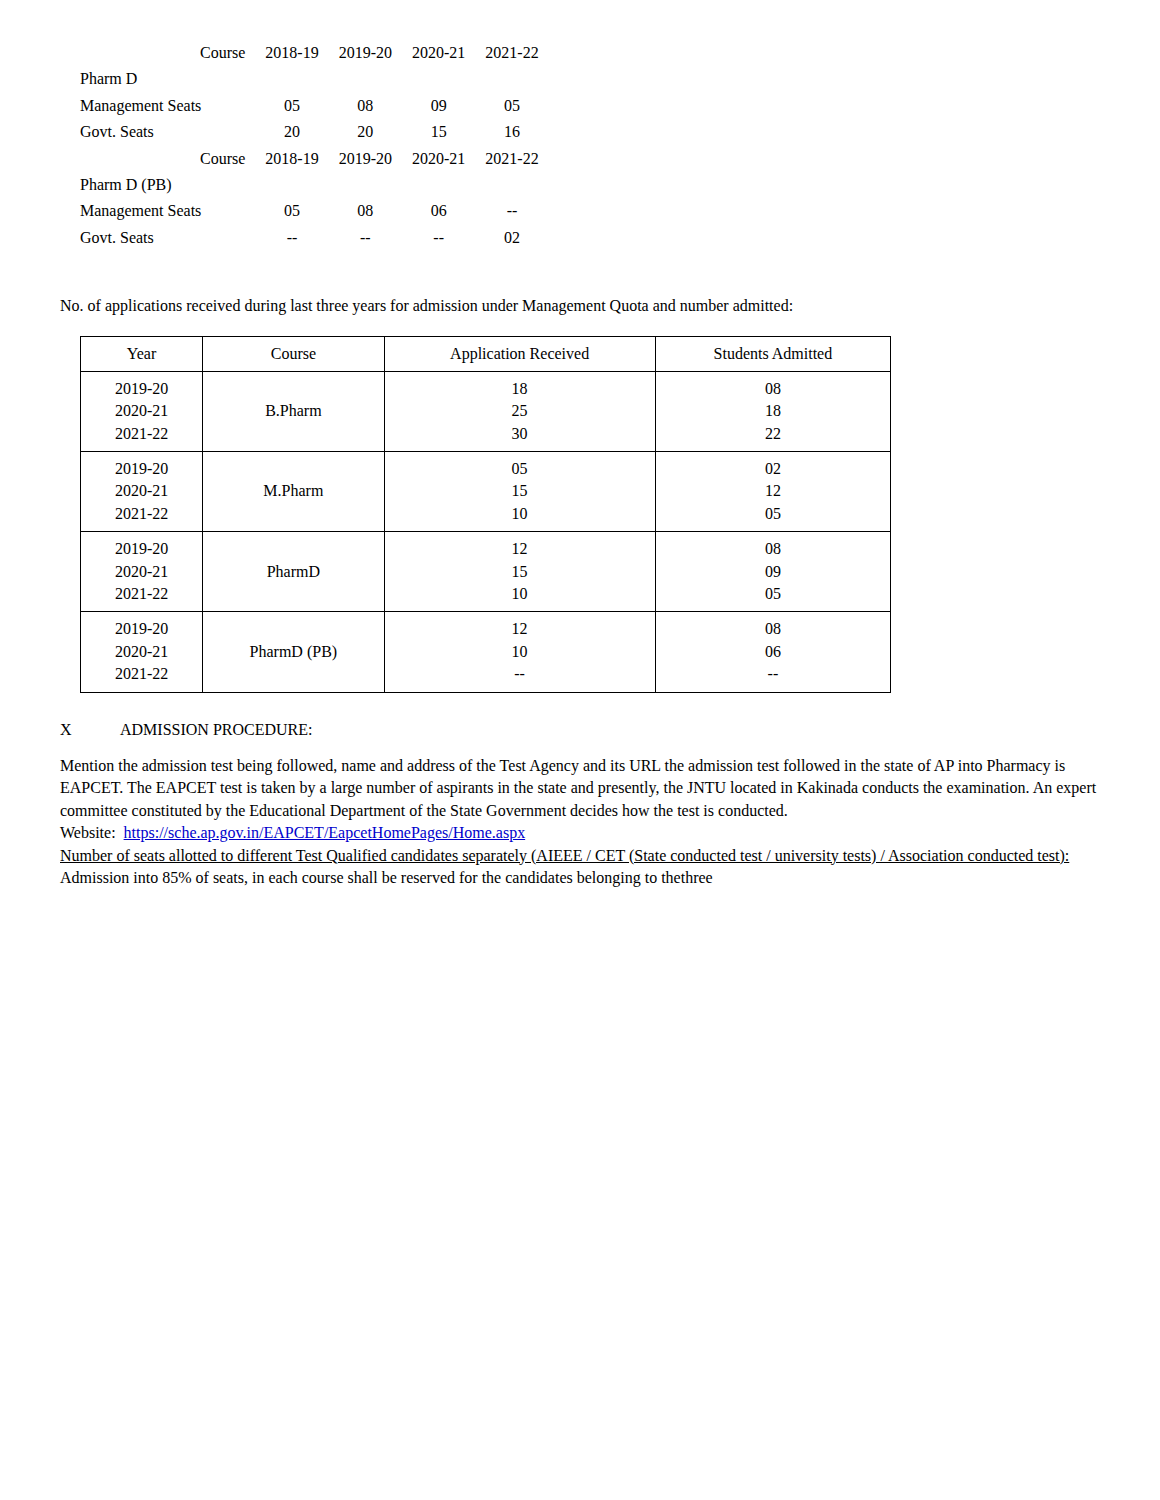| Course | 2018-19 | 2019-20 | 2020-21 | 2021-22 |
| Pharm D | | | | |
| Management Seats | 05 | 08 | 09 | 05 |
| Govt. Seats | 20 | 20 | 15 | 16 |
| Course | 2018-19 | 2019-20 | 2020-21 | 2021-22 |
| Pharm D (PB) | | | | |
| Management Seats | 05 | 08 | 06 | -- |
| Govt. Seats | -- | -- | -- | 02 |
No. of applications received during last three years for admission under Management Quota and number admitted:
| Year | Course | Application Received | Students Admitted |
| --- | --- | --- | --- |
| 2019-20 2020-21 2021-22 | B.Pharm | 18 25 30 | 08 18 22 |
| 2019-20 2020-21 2021-22 | M.Pharm | 05 15 10 | 02 12 05 |
| 2019-20 2020-21 2021-22 | PharmD | 12 15 10 | 08 09 05 |
| 2019-20 2020-21 2021-22 | PharmD (PB) | 12 10 -- | 08 06 -- |
XADMISSION PROCEDURE:
Mention the admission test being followed, name and address of the Test Agency and its URL the admission test followed in the state of AP into Pharmacy is EAPCET. The EAPCET test is taken by a large number of aspirants in the state and presently, the JNTU located in Kakinada conducts the examination. An expert committee constituted by the Educational Department of the State Government decides how the test is conducted.
Website: https://sche.ap.gov.in/EAPCET/EapcetHomePages/Home.aspx
Number of seats allotted to different Test Qualified candidates separately (AIEEE / CET (State conducted test / university tests) / Association conducted test):
Admission into 85% of seats, in each course shall be reserved for the candidates belonging to thethree